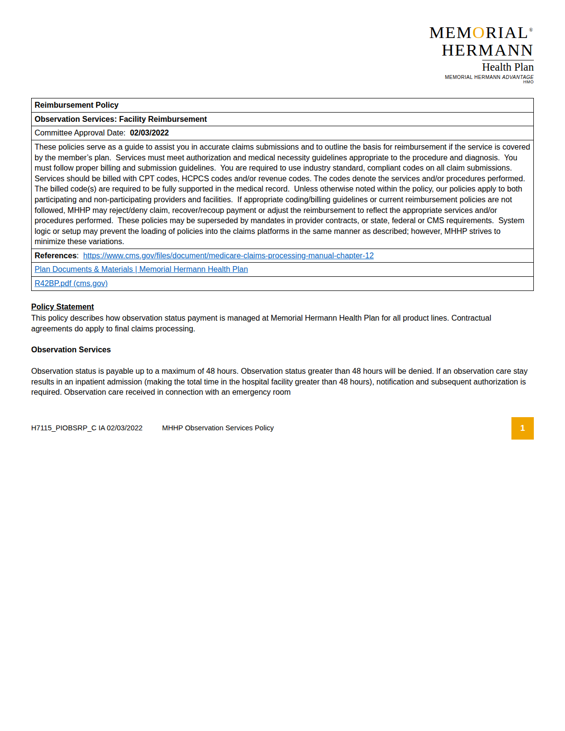MEMORIAL®
HERMANN
Health Plan
MEMORIAL HERMANN ADVANTAGE
HMO
| Reimbursement Policy |
| Observation Services: Facility Reimbursement |
| Committee Approval Date: 02/03/2022 |
| These policies serve as a guide to assist you in accurate claims submissions and to outline the basis for reimbursement if the service is covered by the member’s plan. Services must meet authorization and medical necessity guidelines appropriate to the procedure and diagnosis. You must follow proper billing and submission guidelines. You are required to use industry standard, compliant codes on all claim submissions. Services should be billed with CPT codes, HCPCS codes and/or revenue codes. The codes denote the services and/or procedures performed. The billed code(s) are required to be fully supported in the medical record. Unless otherwise noted within the policy, our policies apply to both participating and non-participating providers and facilities. If appropriate coding/billing guidelines or current reimbursement policies are not followed, MHHP may reject/deny claim, recover/recoup payment or adjust the reimbursement to reflect the appropriate services and/or procedures performed. These policies may be superseded by mandates in provider contracts, or state, federal or CMS requirements. System logic or setup may prevent the loading of policies into the claims platforms in the same manner as described; however, MHHP strives to minimize these variations. |
| References : https://www.cms.gov/files/document/medicare-claims-processing-manual-chapter-12 |
| Plan Documents & Materials / Memorial Hermann Health Plan |
| R42BP.pdf (cms.gov) |
Policy Statement
This policy describes how observation status payment is managed at Memorial Hermann Health Plan for all product lines. Contractual agreements do apply to final claims processing.
Observation Services
Observation status is payable up to a maximum of 48 hours. Observation status greater than 48 hours will be denied. If an observation care stay results in an inpatient admission (making the total time in the hospital facility greater than 48 hours), notification and subsequent authorization is required. Observation care received in connection with an emergency room
H7115_PIOBSRP_C IA 02/03/2022
MHHP Observation Services Policy
1